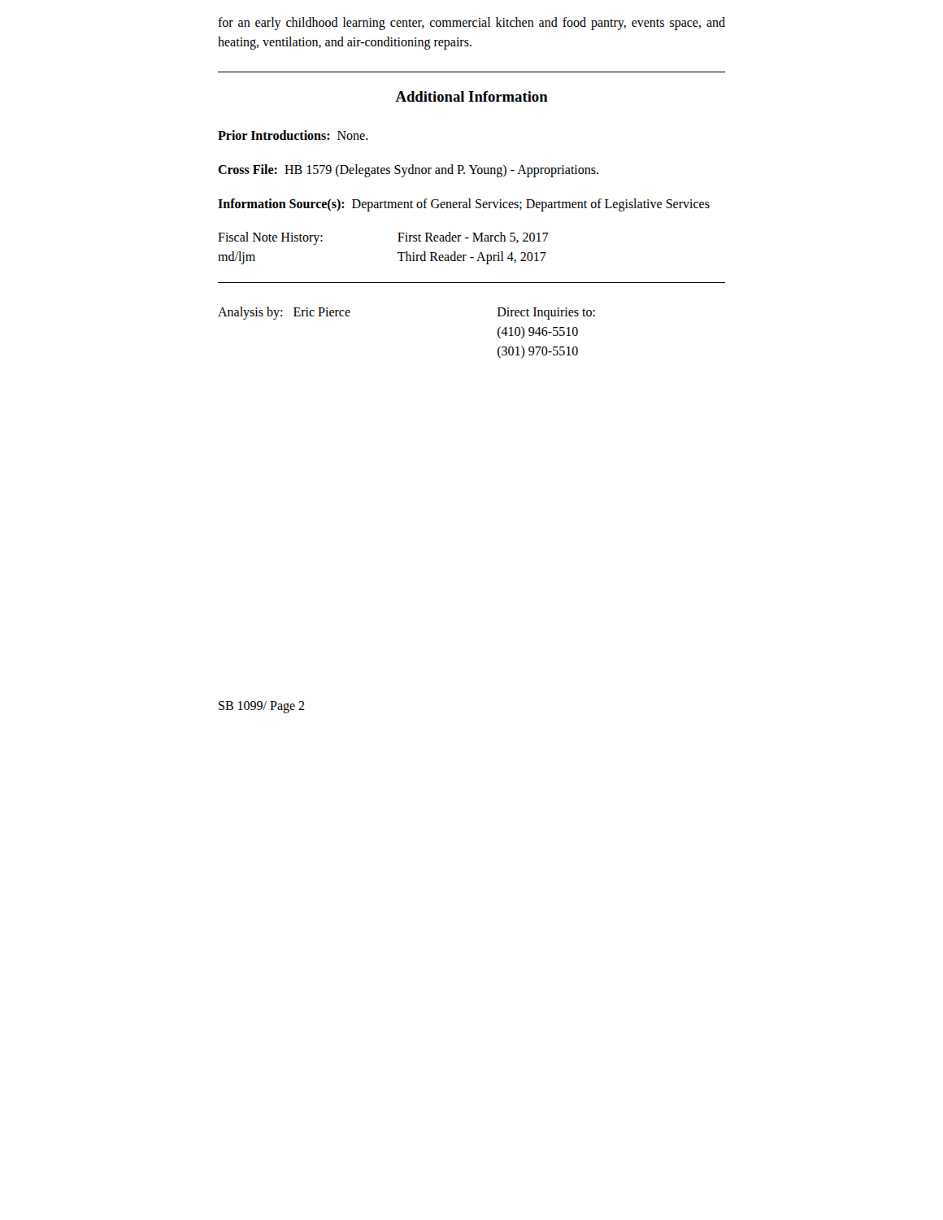for an early childhood learning center, commercial kitchen and food pantry, events space, and heating, ventilation, and air-conditioning repairs.
Additional Information
Prior Introductions: None.
Cross File: HB 1579 (Delegates Sydnor and P. Young) - Appropriations.
Information Source(s): Department of General Services; Department of Legislative Services
Fiscal Note History:
First Reader - March 5, 2017
md/ljm
Third Reader - April 4, 2017
Analysis by: Eric Pierce
Direct Inquiries to:
(410) 946-5510
(301) 970-5510
SB 1099/ Page 2